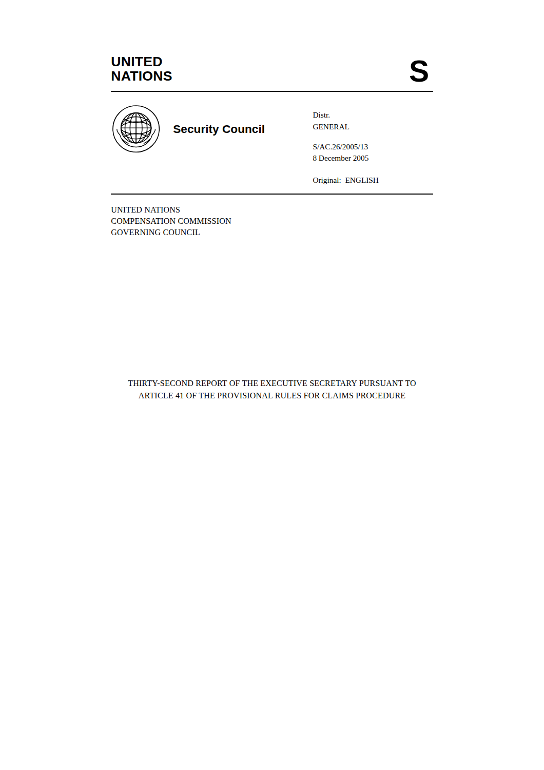UNITED
NATIONS
S
Security Council
Distr.
GENERAL
S/AC.26/2005/13
8 December 2005
Original: ENGLISH
UNITED NATIONS
COMPENSATION COMMISSION
GOVERNING COUNCIL
THIRTY-SECOND REPORT OF THE EXECUTIVE SECRETARY PURSUANT TO
ARTICLE 41 OF THE PROVISIONAL RULES FOR CLAIMS PROCEDURE